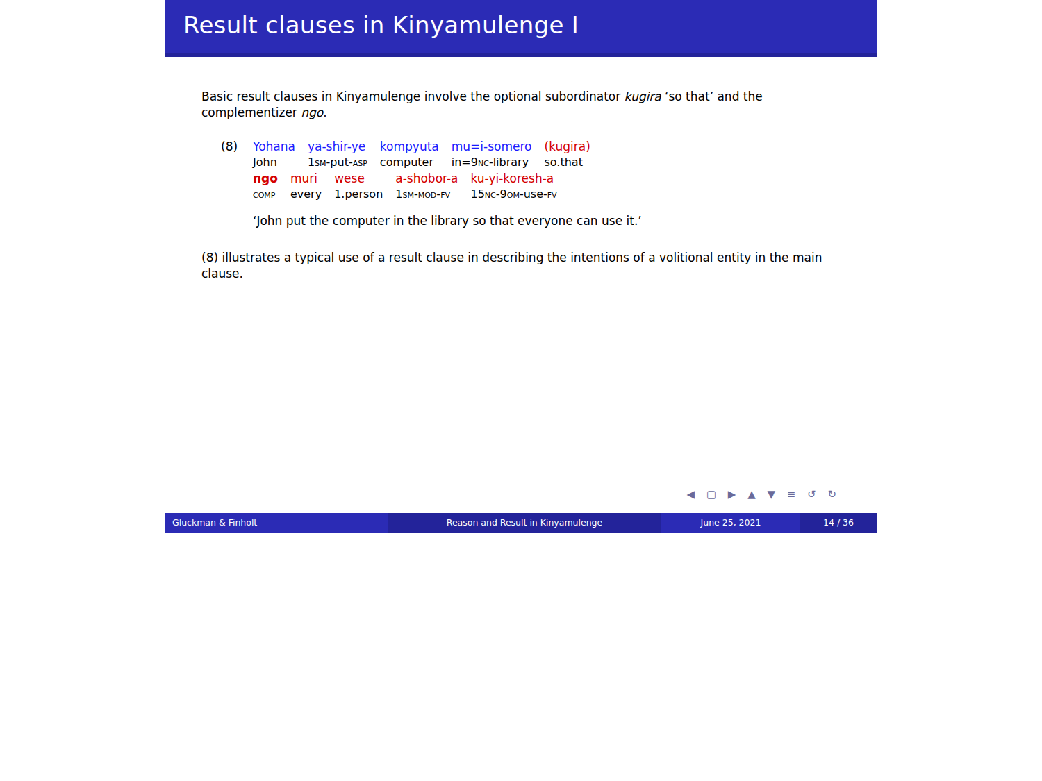Result clauses in Kinyamulenge I
Basic result clauses in Kinyamulenge involve the optional subordinator kugira ‘so that’ and the complementizer ngo.
(8)
Yohana John ya-shir-ye 1SM-put-ASP kompyuta computer mu=i-somero in=9NC-library (kugira) so.that
ngo COMP muri every wese 1.person a-shobor-a 1SM-MOD-FV ku-yi-koresh-a 15NC-9OM-use-FV
‘John put the computer in the library so that everyone can use it.’
(8) illustrates a typical use of a result clause in describing the intentions of a volitional entity in the main clause.
◀ ▢ ▶ ▲ ▼ ≡ ↺ ↻
Gluckman & Finholt
Reason and Result in Kinyamulenge
June 25, 2021
14 / 36